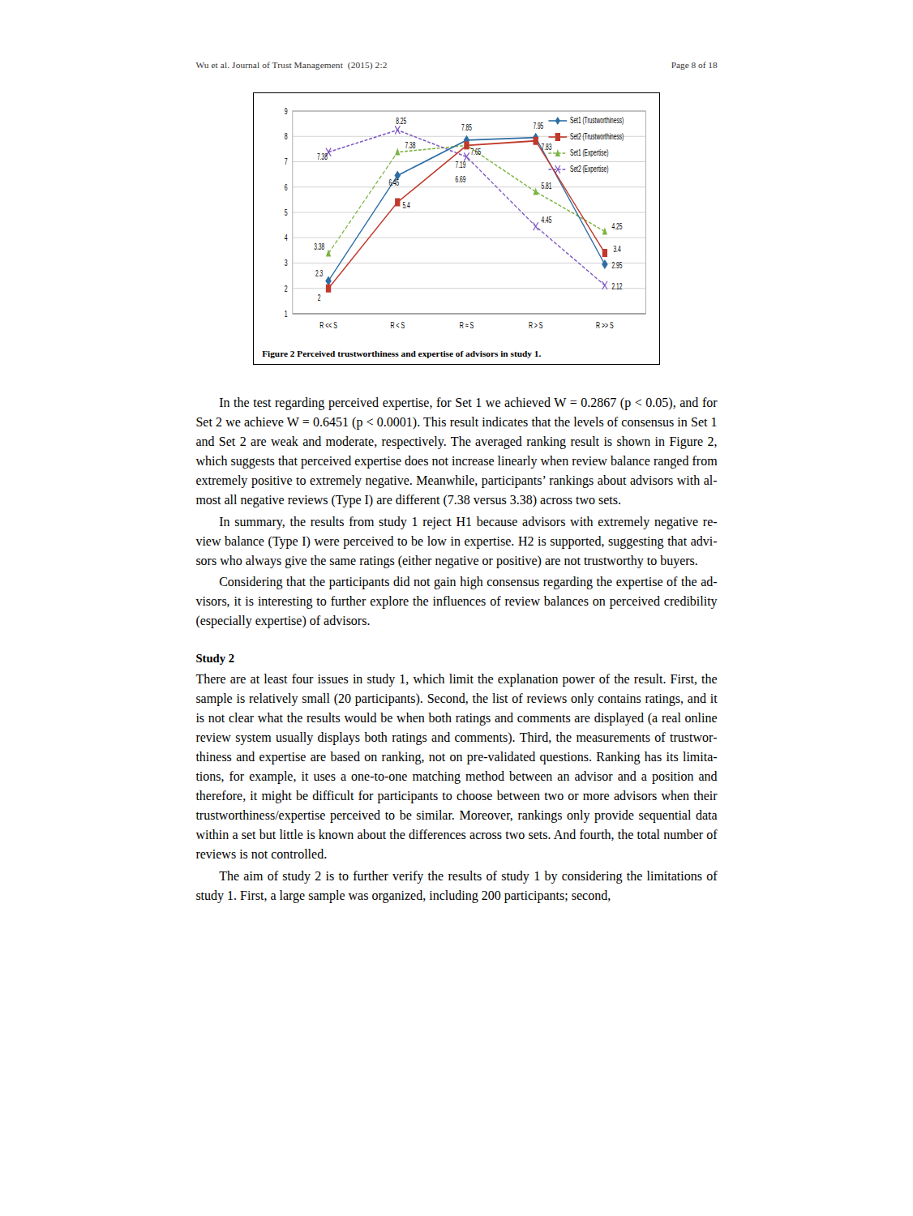Wu et al. Journal of Trust Management (2015) 2:2
Page 8 of 18
9 8 7 6 5 4 3 2 1 Set1 (Trustworthiness) Set2 (Trustworthiness) Set1 (Expertise) Set2 (Expertise) 7.38 3.38 2.3 2 8.25 7.38 6.45 5.4 7.85 7.65 7.19 6.69 7.95 7.83 5.81 4.45 4.25 3.4 2.95 2.12 R << S R < S R ≈ S R > S R >> S
Figure 2 Perceived trustworthiness and expertise of advisors in study 1.
In the test regarding perceived expertise, for Set 1 we achieved W = 0.2867 (p < 0.05), and for Set 2 we achieve W = 0.6451 (p < 0.0001). This result indicates that the levels of consensus in Set 1 and Set 2 are weak and moderate, respectively. The averaged ranking result is shown in Figure 2, which suggests that perceived expertise does not increase linearly when review balance ranged from extremely positive to extremely negative. Meanwhile, participants’ rankings about advisors with almost all negative reviews (Type I) are different (7.38 versus 3.38) across two sets.
In summary, the results from study 1 reject H1 because advisors with extremely negative review balance (Type I) were perceived to be low in expertise. H2 is supported, suggesting that advisors who always give the same ratings (either negative or positive) are not trustworthy to buyers.
Considering that the participants did not gain high consensus regarding the expertise of the advisors, it is interesting to further explore the influences of review balances on perceived credibility (especially expertise) of advisors.
Study 2
There are at least four issues in study 1, which limit the explanation power of the result. First, the sample is relatively small (20 participants). Second, the list of reviews only contains ratings, and it is not clear what the results would be when both ratings and comments are displayed (a real online review system usually displays both ratings and comments). Third, the measurements of trustworthiness and expertise are based on ranking, not on pre-validated questions. Ranking has its limitations, for example, it uses a one-to-one matching method between an advisor and a position and therefore, it might be difficult for participants to choose between two or more advisors when their trustworthiness/expertise perceived to be similar. Moreover, rankings only provide sequential data within a set but little is known about the differences across two sets. And fourth, the total number of reviews is not controlled.
The aim of study 2 is to further verify the results of study 1 by considering the limitations of study 1. First, a large sample was organized, including 200 participants; second,